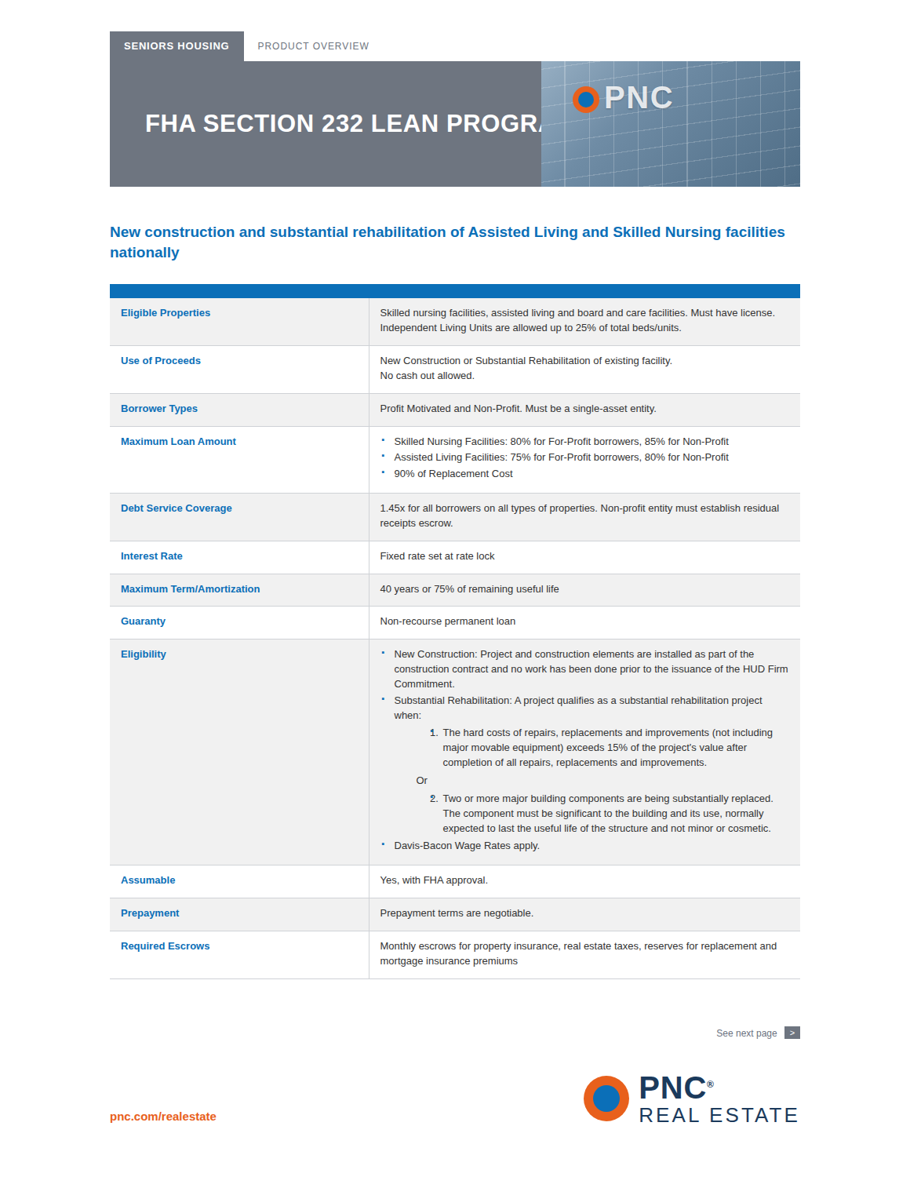Seniors Housing
Product Overview
FHA Section 232 LEAN Program
PNC
New construction and substantial rehabilitation of Assisted Living and Skilled Nursing facilities nationally
| Eligible Properties | Skilled nursing facilities, assisted living and board and care facilities. Must have license. Independent Living Units are allowed up to 25% of total beds/units. |
| Use of Proceeds | New Construction or Substantial Rehabilitation of existing facility. No cash out allowed. |
| Borrower Types | Profit Motivated and Non-Profit. Must be a single-asset entity. |
| Maximum Loan Amount | Skilled Nursing Facilities: 80% for For-Profit borrowers, 85% for Non-Profit Assisted Living Facilities: 75% for For-Profit borrowers, 80% for Non-Profit 90% of Replacement Cost |
| Debt Service Coverage | 1.45x for all borrowers on all types of properties. Non-profit entity must establish residual receipts escrow. |
| Interest Rate | Fixed rate set at rate lock |
| Maximum Term/Amortization | 40 years or 75% of remaining useful life |
| Guaranty | Non-recourse permanent loan |
| Eligibility | New Construction: Project and construction elements are installed as part of the construction contract and no work has been done prior to the issuance of the HUD Firm Commitment. Substantial Rehabilitation: A project qualifies as a substantial rehabilitation project when: The hard costs of repairs, replacements and improvements (not including major movable equipment) exceeds 15% of the project's value after completion of all repairs, replacements and improvements. Or Two or more major building components are being substantially replaced. The component must be significant to the building and its use, normally expected to last the useful life of the structure and not minor or cosmetic. Davis-Bacon Wage Rates apply. |
| Assumable | Yes, with FHA approval. |
| Prepayment | Prepayment terms are negotiable. |
| Required Escrows | Monthly escrows for property insurance, real estate taxes, reserves for replacement and mortgage insurance premiums |
See next page >
pnc.com/realestate
PNC®
REAL ESTATE